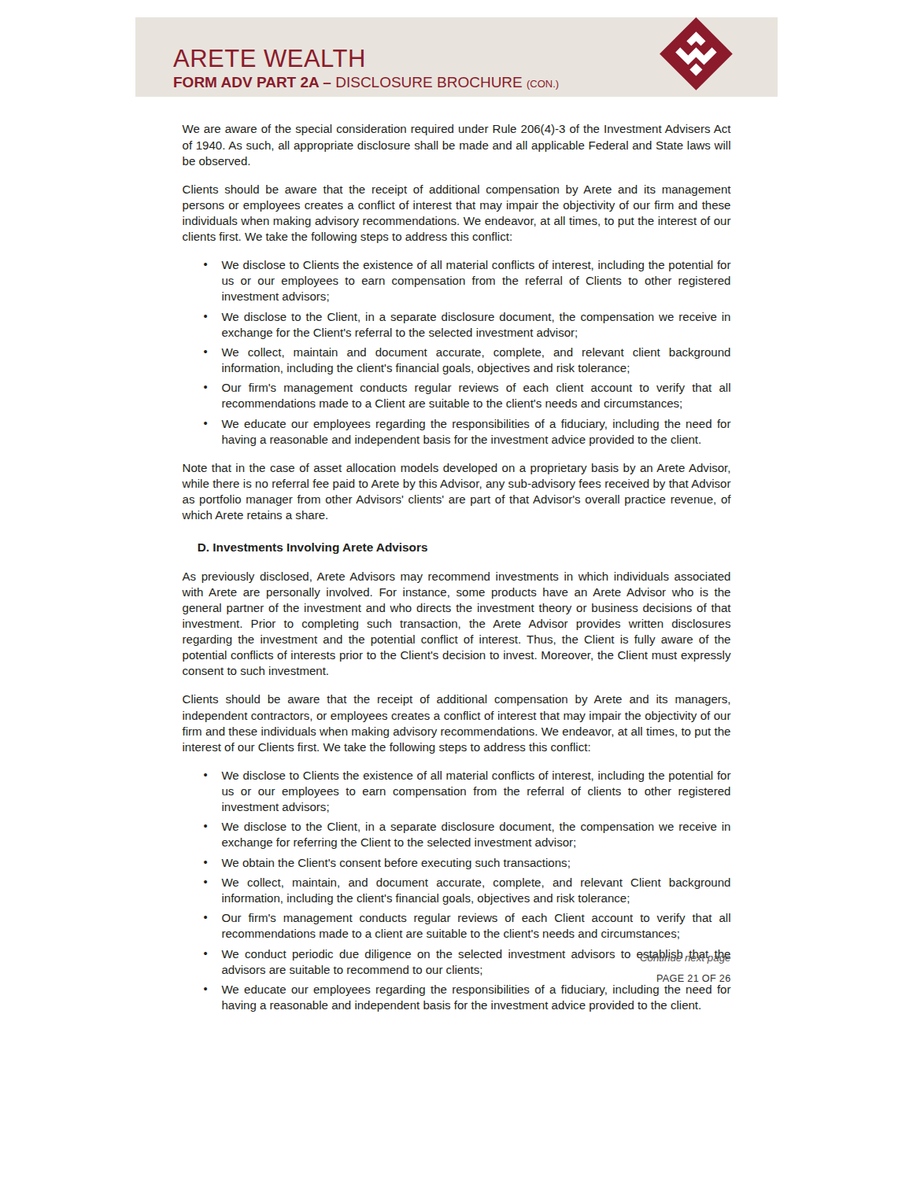ARETE WEALTH
FORM ADV PART 2A – DISCLOSURE BROCHURE (CON.)
We are aware of the special consideration required under Rule 206(4)-3 of the Investment Advisers Act of 1940. As such, all appropriate disclosure shall be made and all applicable Federal and State laws will be observed.
Clients should be aware that the receipt of additional compensation by Arete and its management persons or employees creates a conflict of interest that may impair the objectivity of our firm and these individuals when making advisory recommendations. We endeavor, at all times, to put the interest of our clients first. We take the following steps to address this conflict:
We disclose to Clients the existence of all material conflicts of interest, including the potential for us or our employees to earn compensation from the referral of Clients to other registered investment advisors;
We disclose to the Client, in a separate disclosure document, the compensation we receive in exchange for the Client's referral to the selected investment advisor;
We collect, maintain and document accurate, complete, and relevant client background information, including the client's financial goals, objectives and risk tolerance;
Our firm's management conducts regular reviews of each client account to verify that all recommendations made to a Client are suitable to the client's needs and circumstances;
We educate our employees regarding the responsibilities of a fiduciary, including the need for having a reasonable and independent basis for the investment advice provided to the client.
Note that in the case of asset allocation models developed on a proprietary basis by an Arete Advisor, while there is no referral fee paid to Arete by this Advisor, any sub-advisory fees received by that Advisor as portfolio manager from other Advisors' clients' are part of that Advisor's overall practice revenue, of which Arete retains a share.
D. Investments Involving Arete Advisors
As previously disclosed, Arete Advisors may recommend investments in which individuals associated with Arete are personally involved. For instance, some products have an Arete Advisor who is the general partner of the investment and who directs the investment theory or business decisions of that investment. Prior to completing such transaction, the Arete Advisor provides written disclosures regarding the investment and the potential conflict of interest. Thus, the Client is fully aware of the potential conflicts of interests prior to the Client's decision to invest. Moreover, the Client must expressly consent to such investment.
Clients should be aware that the receipt of additional compensation by Arete and its managers, independent contractors, or employees creates a conflict of interest that may impair the objectivity of our firm and these individuals when making advisory recommendations. We endeavor, at all times, to put the interest of our Clients first. We take the following steps to address this conflict:
We disclose to Clients the existence of all material conflicts of interest, including the potential for us or our employees to earn compensation from the referral of clients to other registered investment advisors;
We disclose to the Client, in a separate disclosure document, the compensation we receive in exchange for referring the Client to the selected investment advisor;
We obtain the Client's consent before executing such transactions;
We collect, maintain, and document accurate, complete, and relevant Client background information, including the client's financial goals, objectives and risk tolerance;
Our firm's management conducts regular reviews of each Client account to verify that all recommendations made to a client are suitable to the client's needs and circumstances;
We conduct periodic due diligence on the selected investment advisors to establish that the advisors are suitable to recommend to our clients;
We educate our employees regarding the responsibilities of a fiduciary, including the need for having a reasonable and independent basis for the investment advice provided to the client.
Continue next page
PAGE 21 OF 26